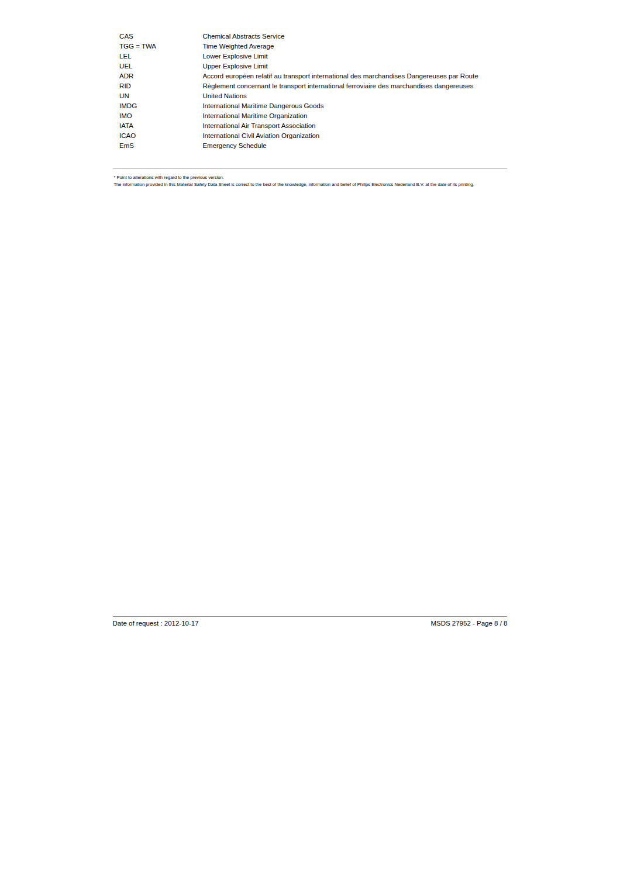| CAS | Chemical Abstracts Service |
| TGG = TWA | Time Weighted Average |
| LEL | Lower Explosive Limit |
| UEL | Upper Explosive Limit |
| ADR | Accord européen relatif au transport international des marchandises Dangereuses par Route |
| RID | Règlement concernant le transport international ferroviaire des marchandises dangereuses |
| UN | United Nations |
| IMDG | International Maritime Dangerous Goods |
| IMO | International Maritime Organization |
| IATA | International Air Transport Association |
| ICAO | International Civil Aviation Organization |
| EmS | Emergency Schedule |
* Point to alterations with regard to the previous version.
The information provided in this Material Safety Data Sheet is correct to the best of the knowledge, information and belief of Philips Electronics Nederland B.V. at the date of its printing.
Date of request : 2012-10-17
MSDS 27952 - Page 8 / 8